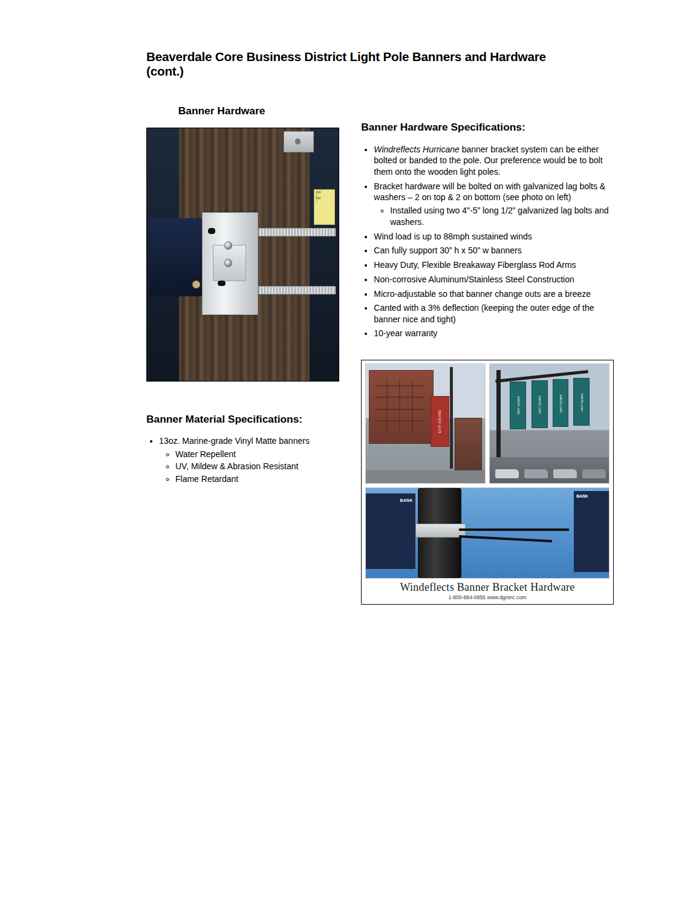Beaverdale Core Business District Light Pole Banners and Hardware (cont.)
Banner Hardware
DIR
1
PAT
>
Banner Material Specifications:
13oz. Marine-grade Vinyl Matte banners
Water Repellent
UV, Mildew & Abrasion Resistant
Flame Retardant
Banner Hardware Specifications:
Windreflects Hurricane banner bracket system can be either bolted or banded to the pole. Our preference would be to bolt them onto the wooden light poles.
Bracket hardware will be bolted on with galvanized lag bolts & washers – 2 on top & 2 on bottom (see photo on left)
Installed using two 4"-5” long 1/2” galvanized lag bolts and washers.
Wind load is up to 88mph sustained winds
Can fully support 30” h x 50” w banners
Heavy Duty, Flexible Breakaway Fiberglass Rod Arms
Non-corrosive Aluminum/Stainless Steel Construction
Micro-adjustable so that banner change outs are a breeze
Canted with a 3% deflection (keeping the outer edge of the banner nice and tight)
10-year warranty
EAST SQUARE
EAST SQUARE
EAST SQUARE
EAST SQUARE
EAST SQUARE
BANK
BANK
Windeflects Banner Bracket Hardware
1-800-884-0855 www.dgninc.com